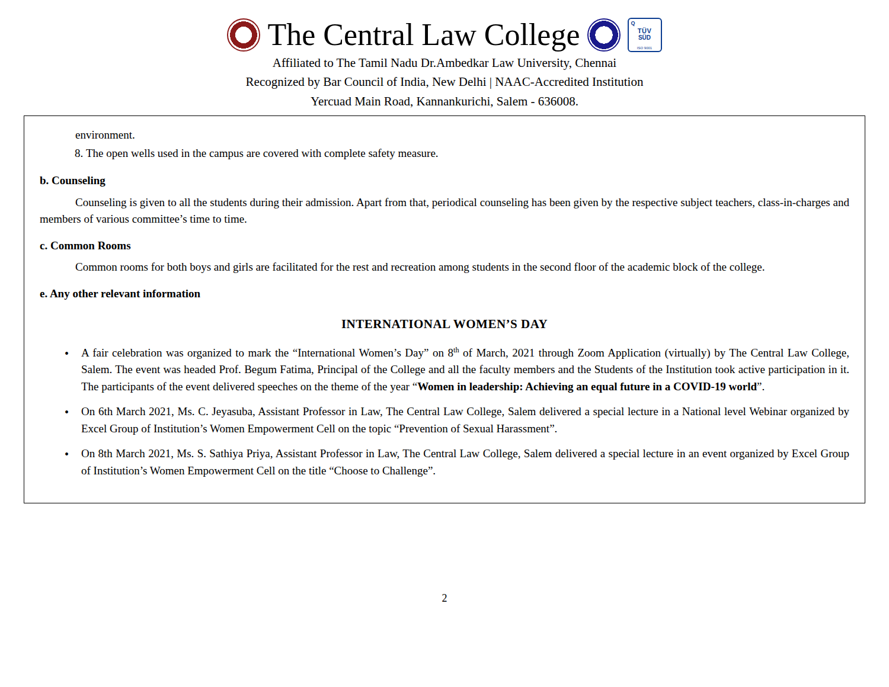The Central Law College Q ISO 9001
Affiliated to The Tamil Nadu Dr.Ambedkar Law University, Chennai
Recognized by Bar Council of India, New Delhi | NAAC-Accredited Institution
Yercuad Main Road, Kannankurichi, Salem - 636008.
environment.
The open wells used in the campus are covered with complete safety measure.
b. Counseling
Counseling is given to all the students during their admission. Apart from that, periodical counseling has been given by the respective subject teachers, class-in-charges and members of various committee’s time to time.
c. Common Rooms
Common rooms for both boys and girls are facilitated for the rest and recreation among students in the second floor of the academic block of the college.
e. Any other relevant information
INTERNATIONAL WOMEN’S DAY
A fair celebration was organized to mark the “International Women’s Day” on 8th of March, 2021 through Zoom Application (virtually) by The Central Law College, Salem. The event was headed Prof. Begum Fatima, Principal of the College and all the faculty members and the Students of the Institution took active participation in it. The participants of the event delivered speeches on the theme of the year “Women in leadership: Achieving an equal future in a COVID-19 world”.
On 6th March 2021, Ms. C. Jeyasuba, Assistant Professor in Law, The Central Law College, Salem delivered a special lecture in a National level Webinar organized by Excel Group of Institution’s Women Empowerment Cell on the topic “Prevention of Sexual Harassment”.
On 8th March 2021, Ms. S. Sathiya Priya, Assistant Professor in Law, The Central Law College, Salem delivered a special lecture in an event organized by Excel Group of Institution’s Women Empowerment Cell on the title “Choose to Challenge”.
2